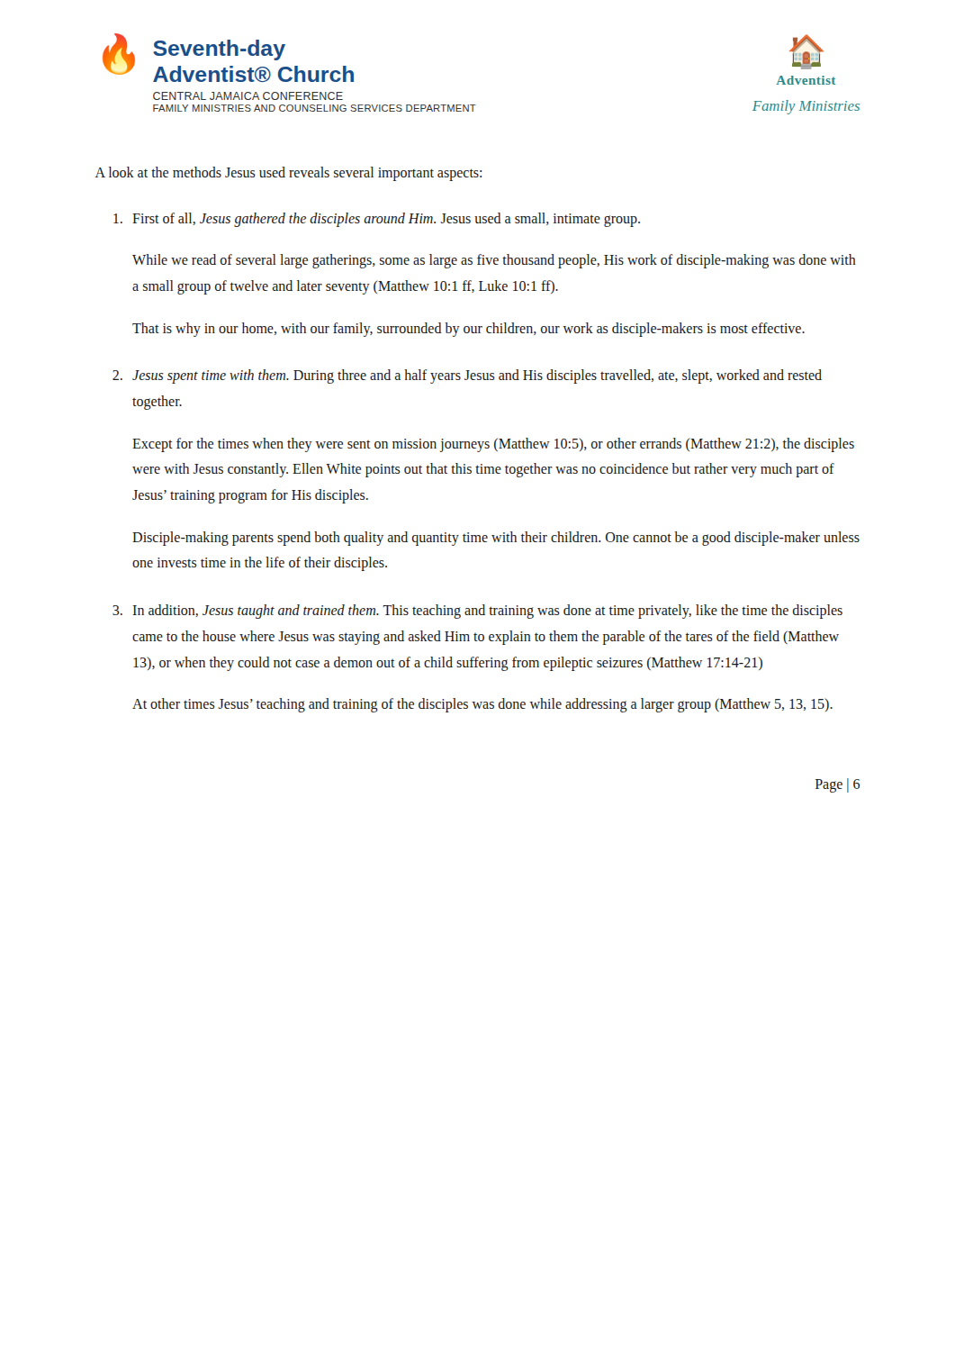🔥
Seventh-day Adventist® Church CENTRAL JAMAICA CONFERENCE FAMILY MINISTRIES AND COUNSELING SERVICES DEPARTMENT
🏠
Adventist Family Ministries
A look at the methods Jesus used reveals several important aspects:
First of all, Jesus gathered the disciples around Him. Jesus used a small, intimate group.
While we read of several large gatherings, some as large as five thousand people, His work of disciple-making was done with a small group of twelve and later seventy (Matthew 10:1 ff, Luke 10:1 ff).
That is why in our home, with our family, surrounded by our children, our work as disciple-makers is most effective.
Jesus spent time with them. During three and a half years Jesus and His disciples travelled, ate, slept, worked and rested together.
Except for the times when they were sent on mission journeys (Matthew 10:5), or other errands (Matthew 21:2), the disciples were with Jesus constantly. Ellen White points out that this time together was no coincidence but rather very much part of Jesus’ training program for His disciples.
Disciple-making parents spend both quality and quantity time with their children. One cannot be a good disciple-maker unless one invests time in the life of their disciples.
In addition, Jesus taught and trained them. This teaching and training was done at time privately, like the time the disciples came to the house where Jesus was staying and asked Him to explain to them the parable of the tares of the field (Matthew 13), or when they could not case a demon out of a child suffering from epileptic seizures (Matthew 17:14-21)
At other times Jesus’ teaching and training of the disciples was done while addressing a larger group (Matthew 5, 13, 15).
Page | 6